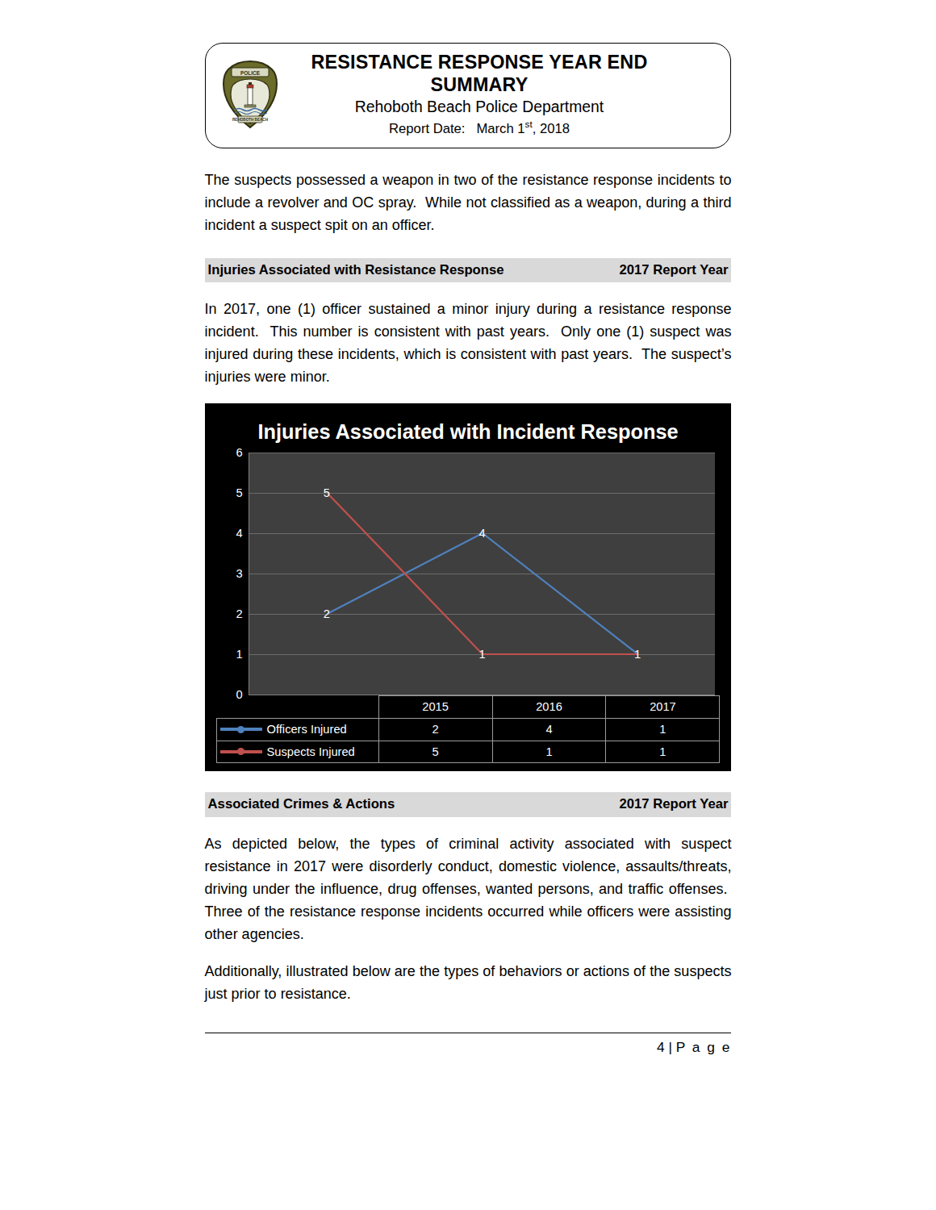POLICE REHOBOTH BEACH
RESISTANCE RESPONSE YEAR END SUMMARY
Rehoboth Beach Police Department
Report Date: March 1st, 2018
The suspects possessed a weapon in two of the resistance response incidents to include a revolver and OC spray. While not classified as a weapon, during a third incident a suspect spit on an officer.
Injuries Associated with Resistance Response 2017 Report Year
In 2017, one (1) officer sustained a minor injury during a resistance response incident. This number is consistent with past years. Only one (1) suspect was injured during these incidents, which is consistent with past years. The suspect’s injuries were minor.
Injuries Associated with Incident Response
6
5
4
3
2
1
0
Officers Injured: 2015=2, 2016=4, 2017=1 (y% = (6 - v)/6*100)
2
4
1
5
1
| | 2015 | 2016 | 2017 |
| Officers Injured | 2 | 4 | 1 |
| Suspects Injured | 5 | 1 | 1 |
Associated Crimes & Actions 2017 Report Year
As depicted below, the types of criminal activity associated with suspect resistance in 2017 were disorderly conduct, domestic violence, assaults/threats, driving under the influence, drug offenses, wanted persons, and traffic offenses. Three of the resistance response incidents occurred while officers were assisting other agencies.
Additionally, illustrated below are the types of behaviors or actions of the suspects just prior to resistance.
4 | P a g e